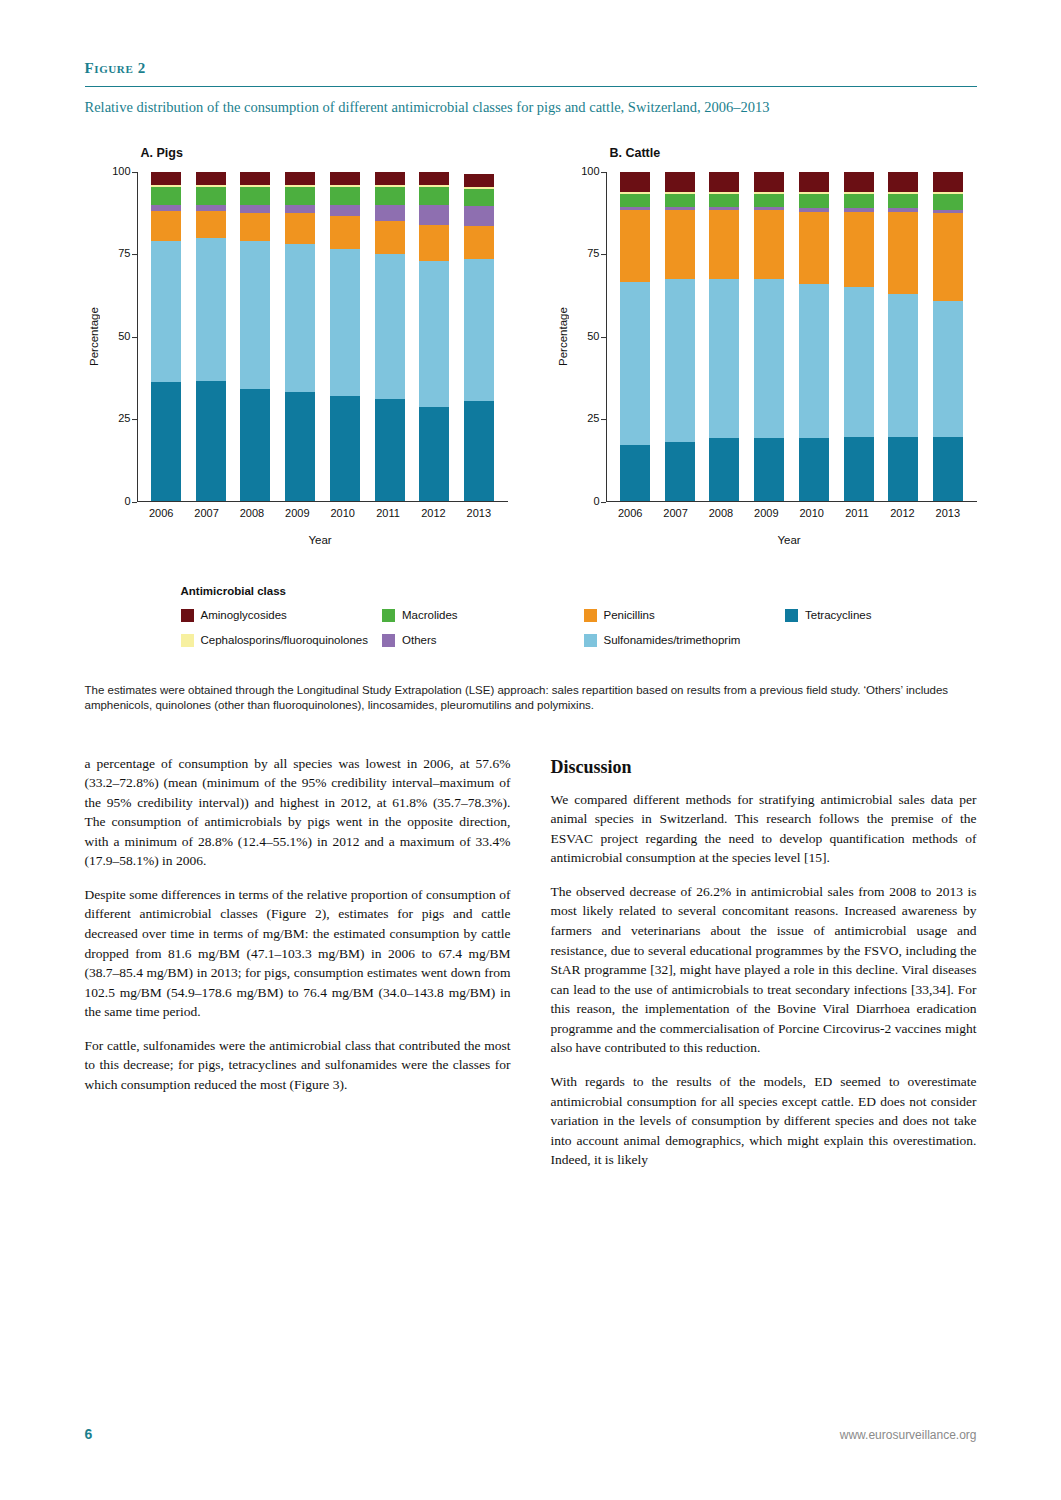Figure 2
Relative distribution of the consumption of different antimicrobial classes for pigs and cattle, Switzerland, 2006–2013
A. Pigs
Percentage
100 75 50 25 0
2006200720082009 2010201120122013
Year
B. Cattle
Percentage
100 75 50 25 0
2006200720082009 2010201120122013
Year
Antimicrobial class
Aminoglycosides
Macrolides
Penicillins
Tetracyclines
Cephalosporins/fluoroquinolones
Others
Sulfonamides/trimethoprim
The estimates were obtained through the Longitudinal Study Extrapolation (LSE) approach: sales repartition based on results from a previous field study. ‘Others’ includes amphenicols, quinolones (other than fluoroquinolones), lincosamides, pleuromutilins and polymixins.
a percentage of consumption by all species was lowest in 2006, at 57.6% (33.2–72.8%) (mean (minimum of the 95% credibility interval–maximum of the 95% credibility interval)) and highest in 2012, at 61.8% (35.7–78.3%). The consumption of antimicrobials by pigs went in the opposite direction, with a minimum of 28.8% (12.4–55.1%) in 2012 and a maximum of 33.4% (17.9–58.1%) in 2006.
Despite some differences in terms of the relative proportion of consumption of different antimicrobial classes (Figure 2), estimates for pigs and cattle decreased over time in terms of mg/BM: the estimated consumption by cattle dropped from 81.6 mg/BM (47.1–103.3 mg/BM) in 2006 to 67.4 mg/BM (38.7–85.4 mg/BM) in 2013; for pigs, consumption estimates went down from 102.5 mg/BM (54.9–178.6 mg/BM) to 76.4 mg/BM (34.0–143.8 mg/BM) in the same time period.
For cattle, sulfonamides were the antimicrobial class that contributed the most to this decrease; for pigs, tetracyclines and sulfonamides were the classes for which consumption reduced the most (Figure 3).
Discussion
We compared different methods for stratifying antimicrobial sales data per animal species in Switzerland. This research follows the premise of the ESVAC project regarding the need to develop quantification methods of antimicrobial consumption at the species level [15].
The observed decrease of 26.2% in antimicrobial sales from 2008 to 2013 is most likely related to several concomitant reasons. Increased awareness by farmers and veterinarians about the issue of antimicrobial usage and resistance, due to several educational programmes by the FSVO, including the StAR programme [32], might have played a role in this decline. Viral diseases can lead to the use of antimicrobials to treat secondary infections [33,34]. For this reason, the implementation of the Bovine Viral Diarrhoea eradication programme and the commercialisation of Porcine Circovirus-2 vaccines might also have contributed to this reduction.
With regards to the results of the models, ED seemed to overestimate antimicrobial consumption for all species except cattle. ED does not consider variation in the levels of consumption by different species and does not take into account animal demographics, which might explain this overestimation. Indeed, it is likely
6
www.eurosurveillance.org